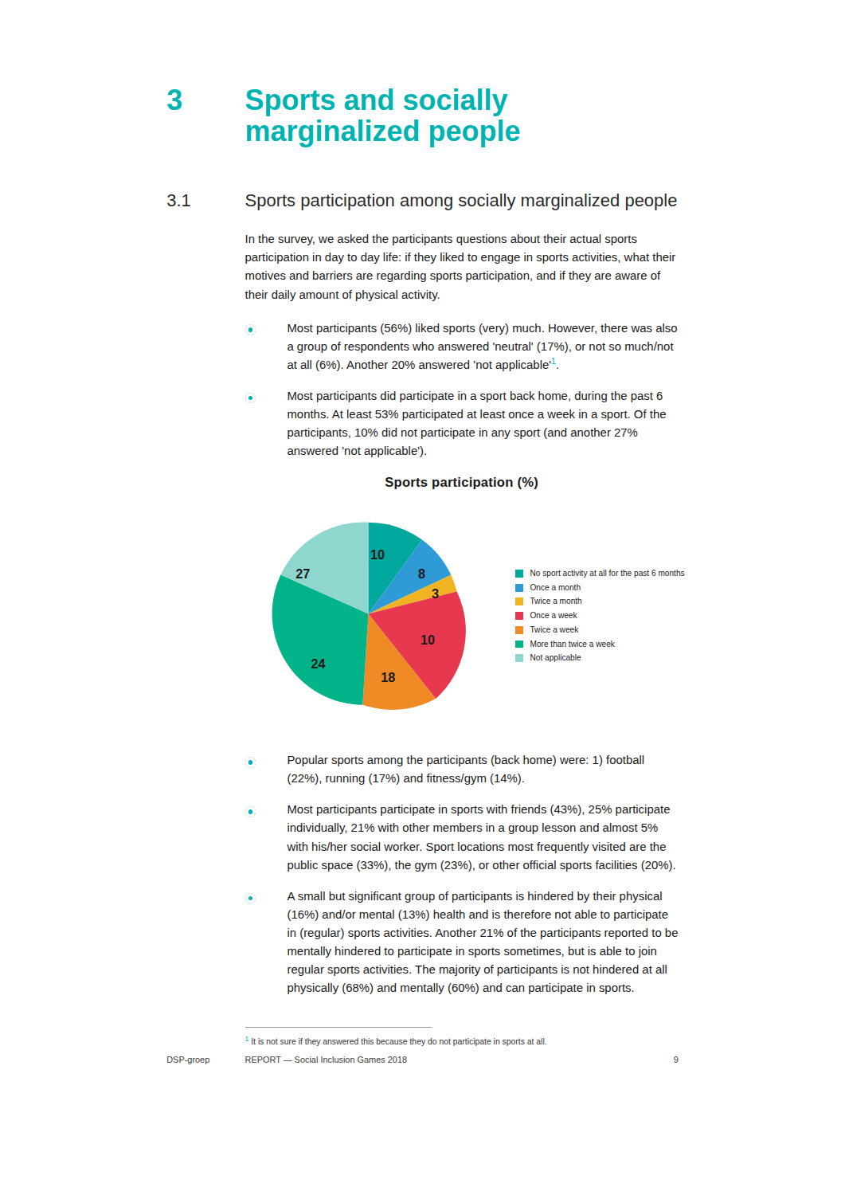3 Sports and socially marginalized people
3.1 Sports participation among socially marginalized people
In the survey, we asked the participants questions about their actual sports participation in day to day life: if they liked to engage in sports activities, what their motives and barriers are regarding sports participation, and if they are aware of their daily amount of physical activity.
Most participants (56%) liked sports (very) much. However, there was also a group of respondents who answered 'neutral' (17%), or not so much/not at all (6%). Another 20% answered 'not applicable'1.
Most participants did participate in a sport back home, during the past 6 months. At least 53% participated at least once a week in a sport. Of the participants, 10% did not participate in any sport (and another 27% answered 'not applicable').
Sports participation (%)
Pie: center (170,150) r=120. Order clockwise from 12 o'clock: 10 no sport (teal dark), 8 once a month (blue), 3 twice a month (yellow), 10 once a week (red), 18 twice a week (orange), 24 more than twice (green), 27 not applicable (light teal) 10 8 3 10 18 24 27
No sport activity at all for the past 6 months
Once a month
Twice a month
Once a week
Twice a week
More than twice a week
Not applicable
Popular sports among the participants (back home) were: 1) football (22%), running (17%) and fitness/gym (14%).
Most participants participate in sports with friends (43%), 25% participate individually, 21% with other members in a group lesson and almost 5% with his/her social worker. Sport locations most frequently visited are the public space (33%), the gym (23%), or other official sports facilities (20%).
A small but significant group of participants is hindered by their physical (16%) and/or mental (13%) health and is therefore not able to participate in (regular) sports activities. Another 21% of the participants reported to be mentally hindered to participate in sports sometimes, but is able to join regular sports activities. The majority of participants is not hindered at all physically (68%) and mentally (60%) and can participate in sports.
1 It is not sure if they answered this because they do not participate in sports at all.
DSP-groep REPORT — Social Inclusion Games 2018 9